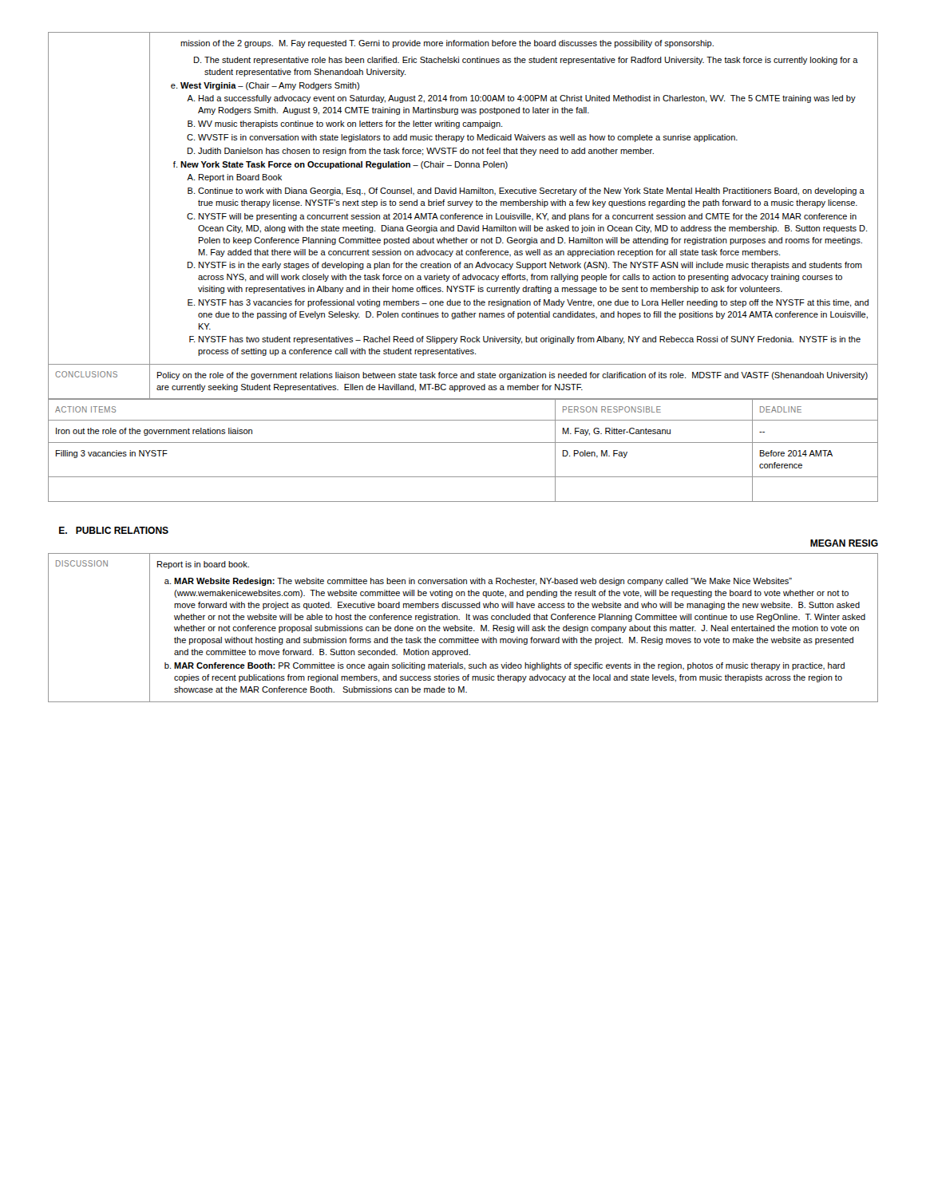| | mission of the 2 groups. M. Fay requested T. Gerni to provide more information before the board discusses the possibility of sponsorship. The student representative role has been clarified. Eric Stachelski continues as the student representative for Radford University. The task force is currently looking for a student representative from Shenandoah University. West Virginia – (Chair – Amy Rodgers Smith) Had a successfully advocacy event on Saturday, August 2, 2014 from 10:00AM to 4:00PM at Christ United Methodist in Charleston, WV. The 5 CMTE training was led by Amy Rodgers Smith. August 9, 2014 CMTE training in Martinsburg was postponed to later in the fall. WV music therapists continue to work on letters for the letter writing campaign. WVSTF is in conversation with state legislators to add music therapy to Medicaid Waivers as well as how to complete a sunrise application. Judith Danielson has chosen to resign from the task force; WVSTF do not feel that they need to add another member. New York State Task Force on Occupational Regulation – (Chair – Donna Polen) Report in Board Book Continue to work with Diana Georgia, Esq., Of Counsel, and David Hamilton, Executive Secretary of the New York State Mental Health Practitioners Board, on developing a true music therapy license. NYSTF’s next step is to send a brief survey to the membership with a few key questions regarding the path forward to a music therapy license. NYSTF will be presenting a concurrent session at 2014 AMTA conference in Louisville, KY, and plans for a concurrent session and CMTE for the 2014 MAR conference in Ocean City, MD, along with the state meeting. Diana Georgia and David Hamilton will be asked to join in Ocean City, MD to address the membership. B. Sutton requests D. Polen to keep Conference Planning Committee posted about whether or not D. Georgia and D. Hamilton will be attending for registration purposes and rooms for meetings. M. Fay added that there will be a concurrent session on advocacy at conference, as well as an appreciation reception for all state task force members. NYSTF is in the early stages of developing a plan for the creation of an Advocacy Support Network (ASN). The NYSTF ASN will include music therapists and students from across NYS, and will work closely with the task force on a variety of advocacy efforts, from rallying people for calls to action to presenting advocacy training courses to visiting with representatives in Albany and in their home offices. NYSTF is currently drafting a message to be sent to membership to ask for volunteers. NYSTF has 3 vacancies for professional voting members – one due to the resignation of Mady Ventre, one due to Lora Heller needing to step off the NYSTF at this time, and one due to the passing of Evelyn Selesky. D. Polen continues to gather names of potential candidates, and hopes to fill the positions by 2014 AMTA conference in Louisville, KY. NYSTF has two student representatives – Rachel Reed of Slippery Rock University, but originally from Albany, NY and Rebecca Rossi of SUNY Fredonia. NYSTF is in the process of setting up a conference call with the student representatives. |
| Conclusions | Policy on the role of the government relations liaison between state task force and state organization is needed for clarification of its role. MDSTF and VASTF (Shenandoah University) are currently seeking Student Representatives. Ellen de Havilland, MT-BC approved as a member for NJSTF. |
| Action Items | Person Responsible | Deadline |
| Iron out the role of the government relations liaison | M. Fay, G. Ritter-Cantesanu | -- |
| Filling 3 vacancies in NYSTF | D. Polen, M. Fay | Before 2014 AMTA conference |
E. PUBLIC RELATIONS
MEGAN RESIG
| Discussion | Report is in board book. MAR Website Redesign: The website committee has been in conversation with a Rochester, NY-based web design company called “We Make Nice Websites” (www.wemakenicewebsites.com). The website committee will be voting on the quote, and pending the result of the vote, will be requesting the board to vote whether or not to move forward with the project as quoted. Executive board members discussed who will have access to the website and who will be managing the new website. B. Sutton asked whether or not the website will be able to host the conference registration. It was concluded that Conference Planning Committee will continue to use RegOnline. T. Winter asked whether or not conference proposal submissions can be done on the website. M. Resig will ask the design company about this matter. J. Neal entertained the motion to vote on the proposal without hosting and submission forms and the task the committee with moving forward with the project. M. Resig moves to vote to make the website as presented and the committee to move forward. B. Sutton seconded. Motion approved. MAR Conference Booth: PR Committee is once again soliciting materials, such as video highlights of specific events in the region, photos of music therapy in practice, hard copies of recent publications from regional members, and success stories of music therapy advocacy at the local and state levels, from music therapists across the region to showcase at the MAR Conference Booth. Submissions can be made to M. |